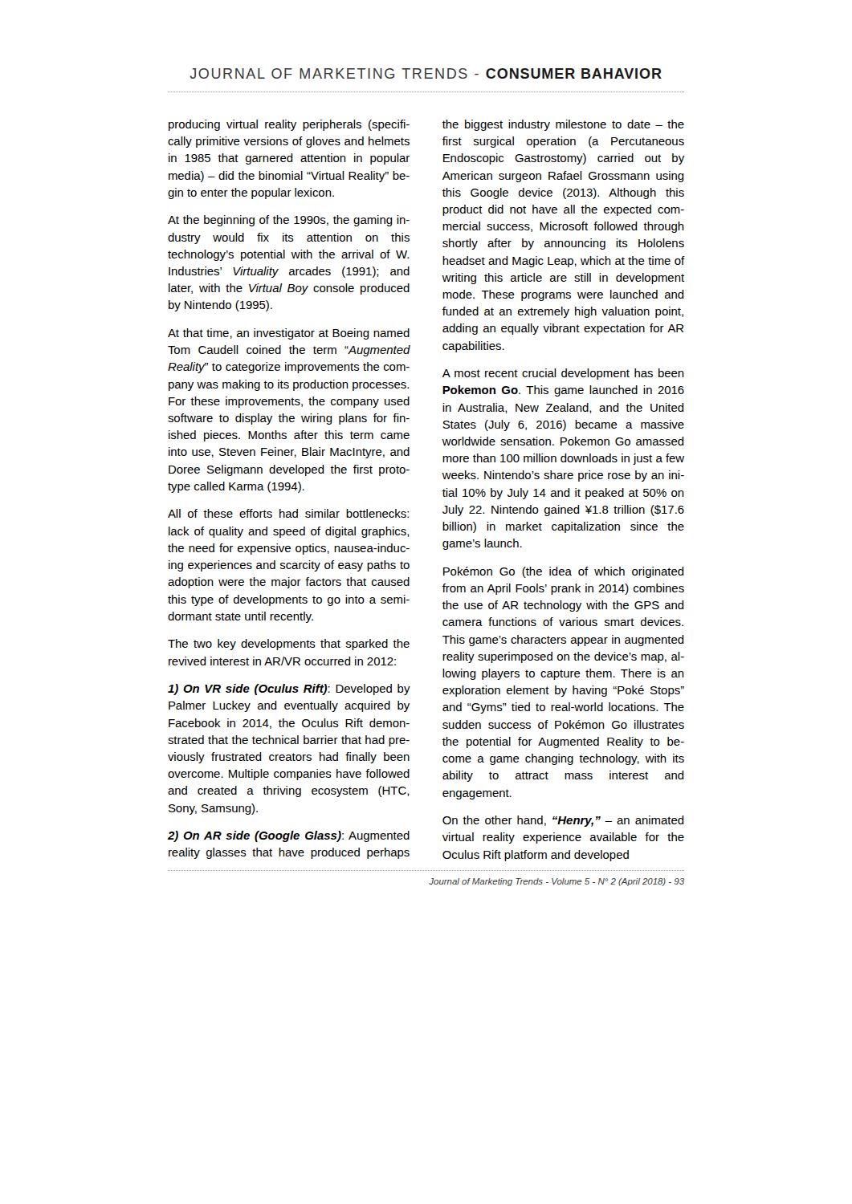JOURNAL OF MARKETING TRENDS - CONSUMER BAHAVIOR
producing virtual reality peripherals (specifically primitive versions of gloves and helmets in 1985 that garnered attention in popular media) – did the binomial “Virtual Reality” begin to enter the popular lexicon.
At the beginning of the 1990s, the gaming industry would fix its attention on this technology’s potential with the arrival of W. Industries’ Virtuality arcades (1991); and later, with the Virtual Boy console produced by Nintendo (1995).
At that time, an investigator at Boeing named Tom Caudell coined the term “Augmented Reality” to categorize improvements the company was making to its production processes. For these improvements, the company used software to display the wiring plans for finished pieces. Months after this term came into use, Steven Feiner, Blair MacIntyre, and Doree Seligmann developed the first prototype called Karma (1994).
All of these efforts had similar bottlenecks: lack of quality and speed of digital graphics, the need for expensive optics, nausea-inducing experiences and scarcity of easy paths to adoption were the major factors that caused this type of developments to go into a semi-dormant state until recently.
The two key developments that sparked the revived interest in AR/VR occurred in 2012:
1) On VR side (Oculus Rift): Developed by Palmer Luckey and eventually acquired by Facebook in 2014, the Oculus Rift demonstrated that the technical barrier that had previously frustrated creators had finally been overcome. Multiple companies have followed and created a thriving ecosystem (HTC, Sony, Samsung).
2) On AR side (Google Glass): Augmented reality glasses that have produced perhaps the biggest industry milestone to date – the first surgical operation (a Percutaneous Endoscopic Gastrostomy) carried out by American surgeon Rafael Grossmann using this Google device (2013). Although this product did not have all the expected commercial success, Microsoft followed through shortly after by announcing its Hololens headset and Magic Leap, which at the time of writing this article are still in development mode. These programs were launched and funded at an extremely high valuation point, adding an equally vibrant expectation for AR capabilities.
A most recent crucial development has been Pokemon Go. This game launched in 2016 in Australia, New Zealand, and the United States (July 6, 2016) became a massive worldwide sensation. Pokemon Go amassed more than 100 million downloads in just a few weeks. Nintendo’s share price rose by an initial 10% by July 14 and it peaked at 50% on July 22. Nintendo gained ¥1.8 trillion ($17.6 billion) in market capitalization since the game’s launch.
Pokémon Go (the idea of which originated from an April Fools’ prank in 2014) combines the use of AR technology with the GPS and camera functions of various smart devices. This game’s characters appear in augmented reality superimposed on the device’s map, allowing players to capture them. There is an exploration element by having “Poké Stops” and “Gyms” tied to real-world locations. The sudden success of Pokémon Go illustrates the potential for Augmented Reality to become a game changing technology, with its ability to attract mass interest and engagement.
On the other hand, “Henry,” – an animated virtual reality experience available for the Oculus Rift platform and developed
Journal of Marketing Trends - Volume 5 - N° 2 (April 2018) - 93